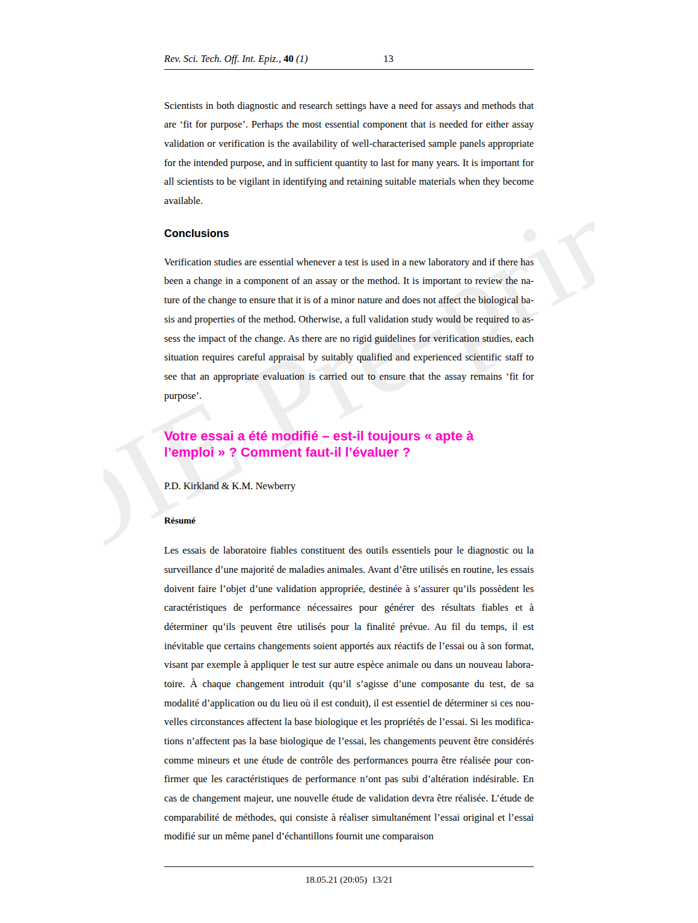OIE Pre-print
Rev. Sci. Tech. Off. Int. Epiz., 40 (1) 13
Scientists in both diagnostic and research settings have a need for assays and methods that are ‘fit for purpose’. Perhaps the most essential component that is needed for either assay validation or verification is the availability of well-characterised sample panels appropriate for the intended purpose, and in sufficient quantity to last for many years. It is important for all scientists to be vigilant in identifying and retaining suitable materials when they become available.
Conclusions
Verification studies are essential whenever a test is used in a new laboratory and if there has been a change in a component of an assay or the method. It is important to review the nature of the change to ensure that it is of a minor nature and does not affect the biological basis and properties of the method. Otherwise, a full validation study would be required to assess the impact of the change. As there are no rigid guidelines for verification studies, each situation requires careful appraisal by suitably qualified and experienced scientific staff to see that an appropriate evaluation is carried out to ensure that the assay remains ‘fit for purpose’.
Votre essai a été modifié – est-il toujours « apte à l’emploi » ? Comment faut-il l’évaluer ?
P.D. Kirkland & K.M. Newberry
Résumé
Les essais de laboratoire fiables constituent des outils essentiels pour le diagnostic ou la surveillance d’une majorité de maladies animales. Avant d’être utilisés en routine, les essais doivent faire l’objet d’une validation appropriée, destinée à s’assurer qu’ils possèdent les caractéristiques de performance nécessaires pour générer des résultats fiables et à déterminer qu’ils peuvent être utilisés pour la finalité prévue. Au fil du temps, il est inévitable que certains changements soient apportés aux réactifs de l’essai ou à son format, visant par exemple à appliquer le test sur autre espèce animale ou dans un nouveau laboratoire. À chaque changement introduit (qu’il s’agisse d’une composante du test, de sa modalité d’application ou du lieu où il est conduit), il est essentiel de déterminer si ces nouvelles circonstances affectent la base biologique et les propriétés de l’essai. Si les modifications n’affectent pas la base biologique de l’essai, les changements peuvent être considérés comme mineurs et une étude de contrôle des performances pourra être réalisée pour confirmer que les caractéristiques de performance n’ont pas subi d’altération indésirable. En cas de changement majeur, une nouvelle étude de validation devra être réalisée. L’étude de comparabilité de méthodes, qui consiste à réaliser simultanément l’essai original et l’essai modifié sur un même panel d’échantillons fournit une comparaison
18.05.21 (20:05) 13/21